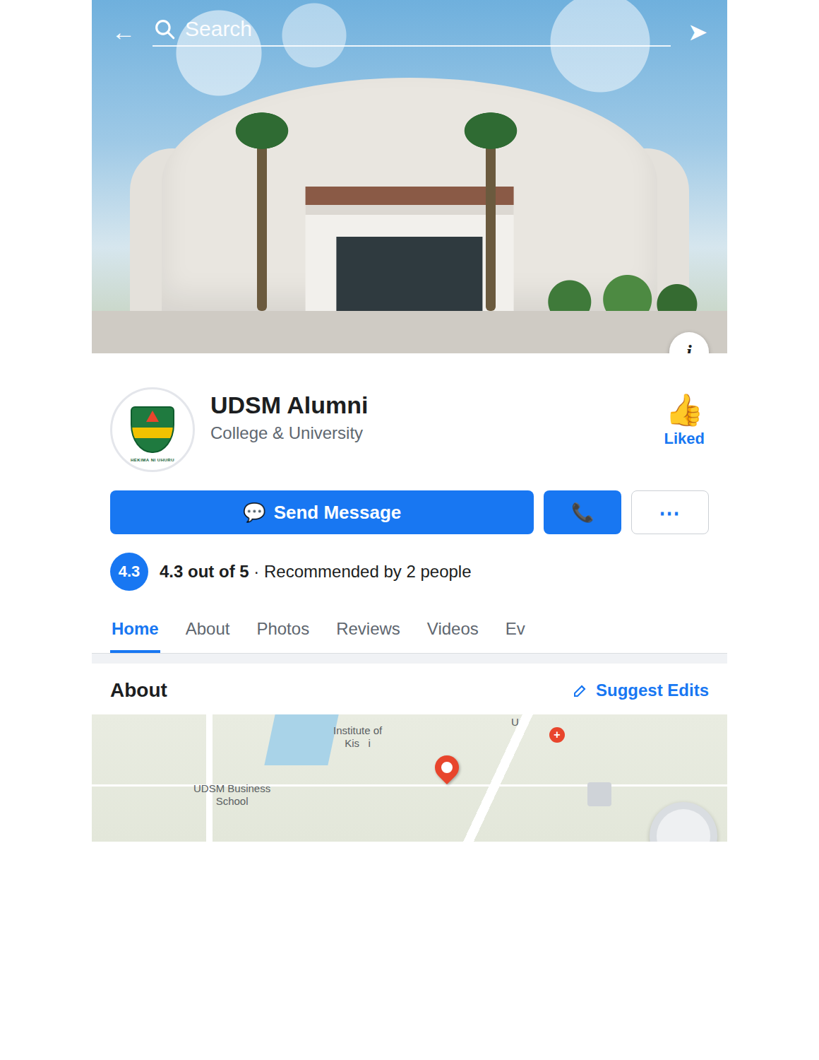←
➤
i
HEKIMA NI UHURU
UDSM Alumni
College & University
👍
Liked
💬 Send Message 📞 ⋯
4.3
4.3 out of 5 · Recommended by 2 people
Home About Photos Reviews Videos Ev
About
Suggest Edits
U
Institute of
Kis i
UDSM Business
School
+